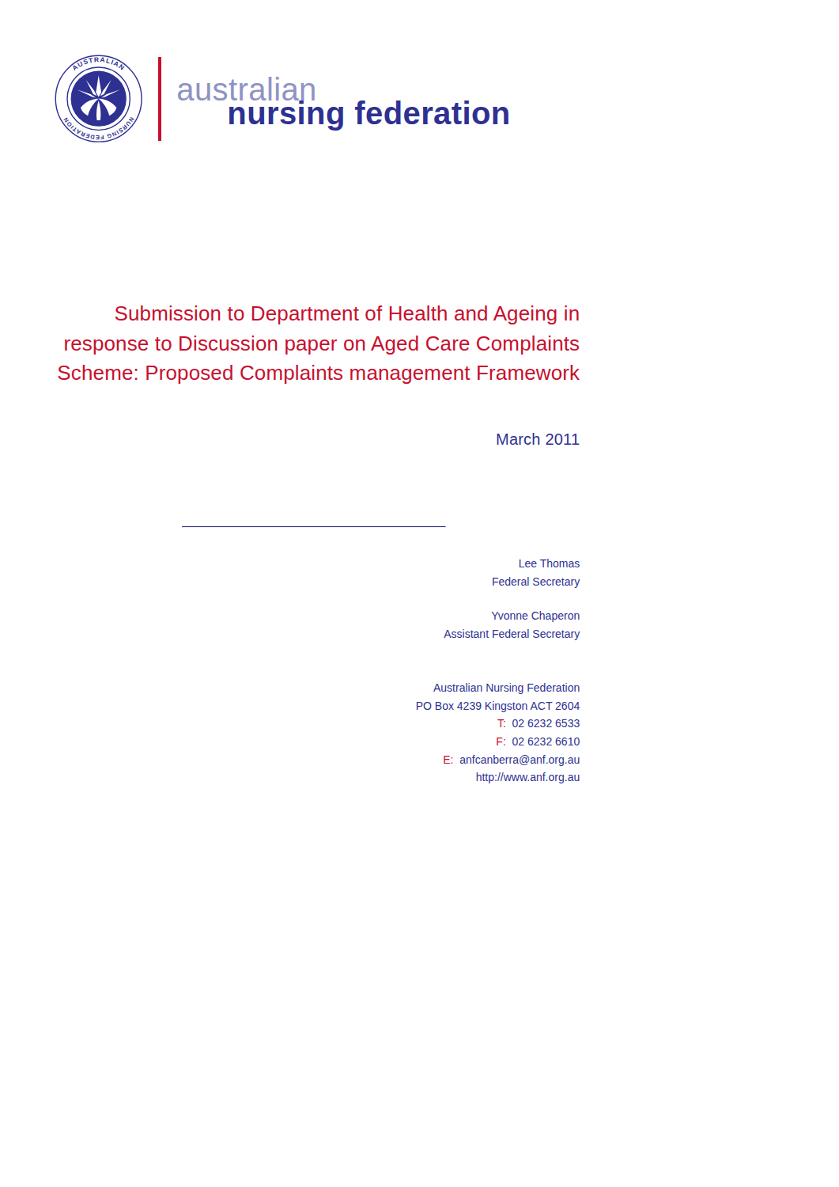AUSTRALIAN NURSING FEDERATION
australian nursing federation
Submission to Department of Health and Ageing in response to Discussion paper on Aged Care Complaints Scheme: Proposed Complaints management Framework
March 2011
Lee Thomas
Federal Secretary
Yvonne Chaperon
Assistant Federal Secretary
Australian Nursing Federation
PO Box 4239 Kingston ACT 2604
T: 02 6232 6533
F: 02 6232 6610
E: anfcanberra@anf.org.au
http://www.anf.org.au